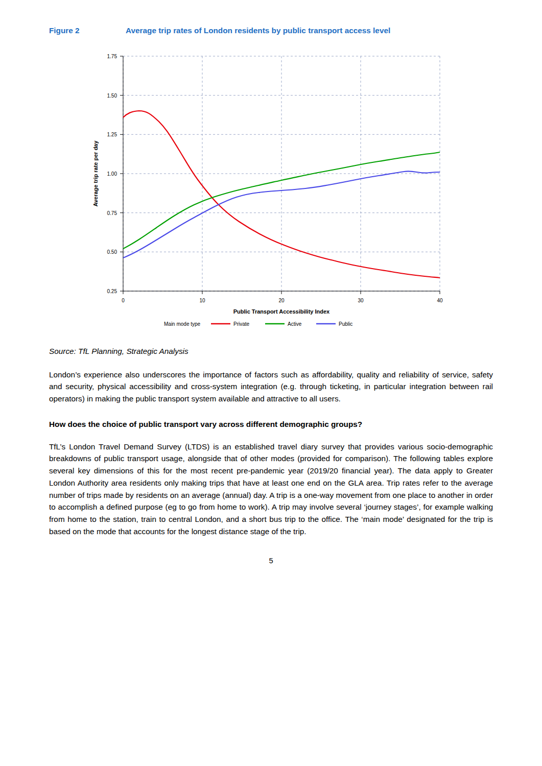Figure 2 Average trip rates of London residents by public transport access level
1.75 1.50 1.25 1.00 0.75 0.50 0.25 0 10 20 30 40 Average trip rate per day Public Transport Accessibility Index Main mode type Private Active Public
Source: TfL Planning, Strategic Analysis
London’s experience also underscores the importance of factors such as affordability, quality and reliability of service, safety and security, physical accessibility and cross-system integration (e.g. through ticketing, in particular integration between rail operators) in making the public transport system available and attractive to all users.
How does the choice of public transport vary across different demographic groups?
TfL’s London Travel Demand Survey (LTDS) is an established travel diary survey that provides various socio-demographic breakdowns of public transport usage, alongside that of other modes (provided for comparison). The following tables explore several key dimensions of this for the most recent pre-pandemic year (2019/20 financial year). The data apply to Greater London Authority area residents only making trips that have at least one end on the GLA area. Trip rates refer to the average number of trips made by residents on an average (annual) day. A trip is a one-way movement from one place to another in order to accomplish a defined purpose (eg to go from home to work). A trip may involve several ‘journey stages’, for example walking from home to the station, train to central London, and a short bus trip to the office. The ‘main mode’ designated for the trip is based on the mode that accounts for the longest distance stage of the trip.
5